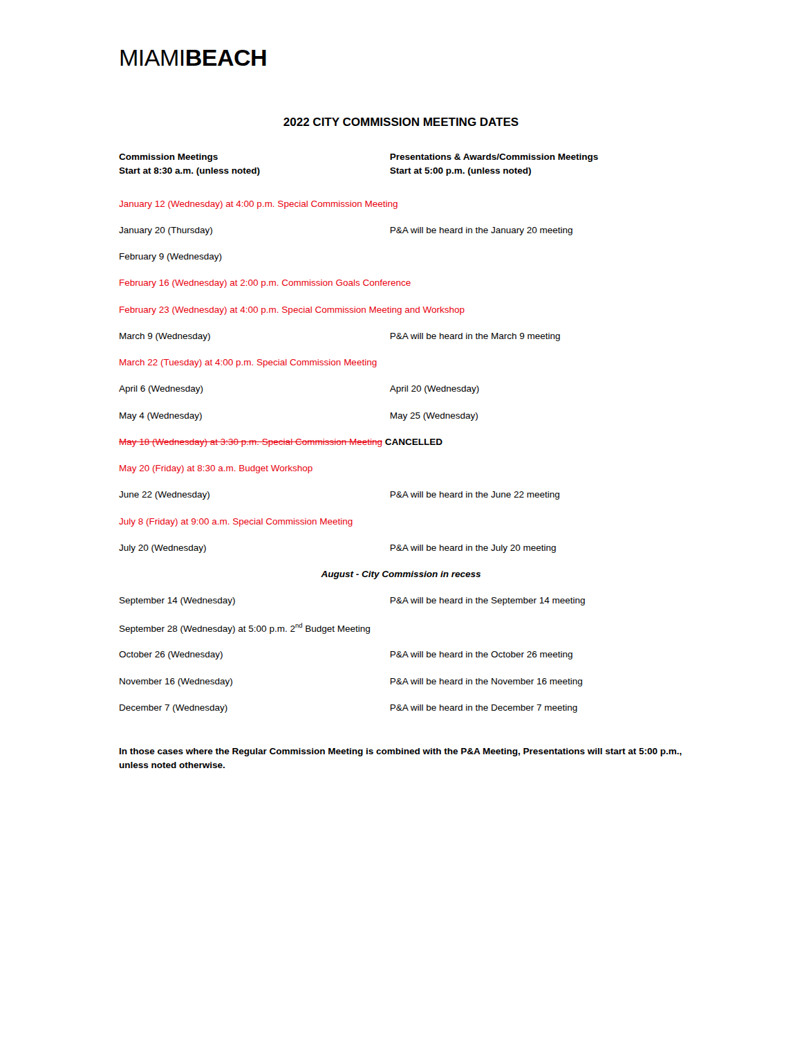MIAMI BEACH
2022 CITY COMMISSION MEETING DATES
| Commission Meetings Start at 8:30 a.m. (unless noted) | Presentations & Awards/Commission Meetings Start at 5:00 p.m. (unless noted) |
| January 12 (Wednesday) at 4:00 p.m. Special Commission Meeting |
| January 20 (Thursday) | P&A will be heard in the January 20 meeting |
| February 9 (Wednesday) | |
| February 16 (Wednesday) at 2:00 p.m. Commission Goals Conference |
| February 23 (Wednesday) at 4:00 p.m. Special Commission Meeting and Workshop |
| March 9 (Wednesday) | P&A will be heard in the March 9 meeting |
| March 22 (Tuesday) at 4:00 p.m. Special Commission Meeting |
| April 6 (Wednesday) | April 20 (Wednesday) |
| May 4 (Wednesday) | May 25 (Wednesday) |
| May 18 (Wednesday) at 3:30 p.m. Special Commission Meeting CANCELLED |
| May 20 (Friday) at 8:30 a.m. Budget Workshop |
| June 22 (Wednesday) | P&A will be heard in the June 22 meeting |
| July 8 (Friday) at 9:00 a.m. Special Commission Meeting |
| July 20 (Wednesday) | P&A will be heard in the July 20 meeting |
| August - City Commission in recess |
| September 14 (Wednesday) | P&A will be heard in the September 14 meeting |
| September 28 (Wednesday) at 5:00 p.m. 2 nd Budget Meeting |
| October 26 (Wednesday) | P&A will be heard in the October 26 meeting |
| November 16 (Wednesday) | P&A will be heard in the November 16 meeting |
| December 7 (Wednesday) | P&A will be heard in the December 7 meeting |
In those cases where the Regular Commission Meeting is combined with the P&A Meeting, Presentations will start at 5:00 p.m., unless noted otherwise.